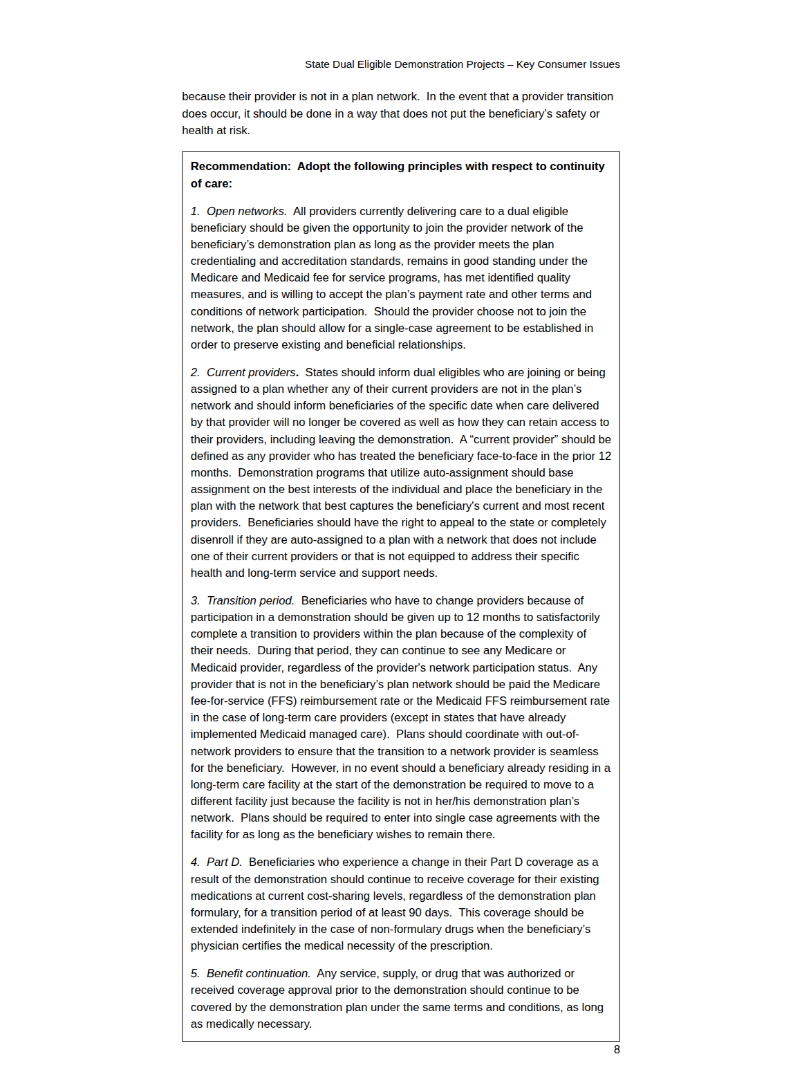State Dual Eligible Demonstration Projects – Key Consumer Issues
because their provider is not in a plan network. In the event that a provider transition does occur, it should be done in a way that does not put the beneficiary’s safety or health at risk.
Recommendation: Adopt the following principles with respect to continuity of care:
1. Open networks. All providers currently delivering care to a dual eligible beneficiary should be given the opportunity to join the provider network of the beneficiary’s demonstration plan as long as the provider meets the plan credentialing and accreditation standards, remains in good standing under the Medicare and Medicaid fee for service programs, has met identified quality measures, and is willing to accept the plan’s payment rate and other terms and conditions of network participation. Should the provider choose not to join the network, the plan should allow for a single-case agreement to be established in order to preserve existing and beneficial relationships.
2. Current providers. States should inform dual eligibles who are joining or being assigned to a plan whether any of their current providers are not in the plan’s network and should inform beneficiaries of the specific date when care delivered by that provider will no longer be covered as well as how they can retain access to their providers, including leaving the demonstration. A “current provider” should be defined as any provider who has treated the beneficiary face-to-face in the prior 12 months. Demonstration programs that utilize auto-assignment should base assignment on the best interests of the individual and place the beneficiary in the plan with the network that best captures the beneficiary's current and most recent providers. Beneficiaries should have the right to appeal to the state or completely disenroll if they are auto-assigned to a plan with a network that does not include one of their current providers or that is not equipped to address their specific health and long-term service and support needs.
3. Transition period. Beneficiaries who have to change providers because of participation in a demonstration should be given up to 12 months to satisfactorily complete a transition to providers within the plan because of the complexity of their needs. During that period, they can continue to see any Medicare or Medicaid provider, regardless of the provider's network participation status. Any provider that is not in the beneficiary’s plan network should be paid the Medicare fee-for-service (FFS) reimbursement rate or the Medicaid FFS reimbursement rate in the case of long-term care providers (except in states that have already implemented Medicaid managed care). Plans should coordinate with out-of-network providers to ensure that the transition to a network provider is seamless for the beneficiary. However, in no event should a beneficiary already residing in a long-term care facility at the start of the demonstration be required to move to a different facility just because the facility is not in her/his demonstration plan’s network. Plans should be required to enter into single case agreements with the facility for as long as the beneficiary wishes to remain there.
4. Part D. Beneficiaries who experience a change in their Part D coverage as a result of the demonstration should continue to receive coverage for their existing medications at current cost-sharing levels, regardless of the demonstration plan formulary, for a transition period of at least 90 days. This coverage should be extended indefinitely in the case of non-formulary drugs when the beneficiary’s physician certifies the medical necessity of the prescription.
5. Benefit continuation. Any service, supply, or drug that was authorized or received coverage approval prior to the demonstration should continue to be covered by the demonstration plan under the same terms and conditions, as long as medically necessary.
8